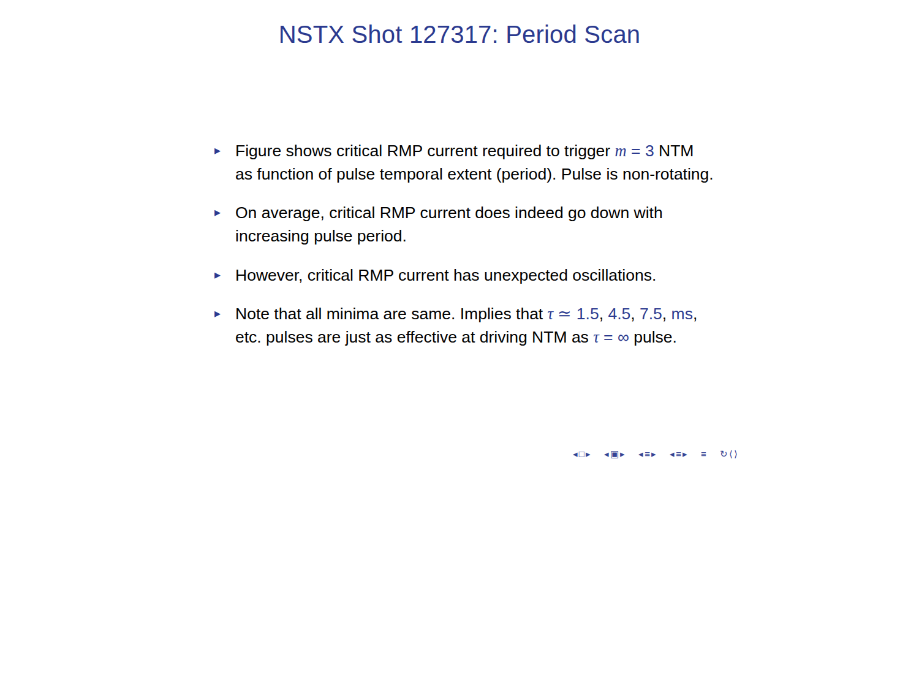NSTX Shot 127317: Period Scan
Figure shows critical RMP current required to trigger m = 3 NTM as function of pulse temporal extent (period). Pulse is non-rotating.
On average, critical RMP current does indeed go down with increasing pulse period.
However, critical RMP current has unexpected oscillations.
Note that all minima are same. Implies that τ ≃ 1.5, 4.5, 7.5, ms, etc. pulses are just as effective at driving NTM as τ = ∞ pulse.
◂□▸ ◂▣▸ ◂≡▸ ◂≡▸ ≡ ↻⟨⟩